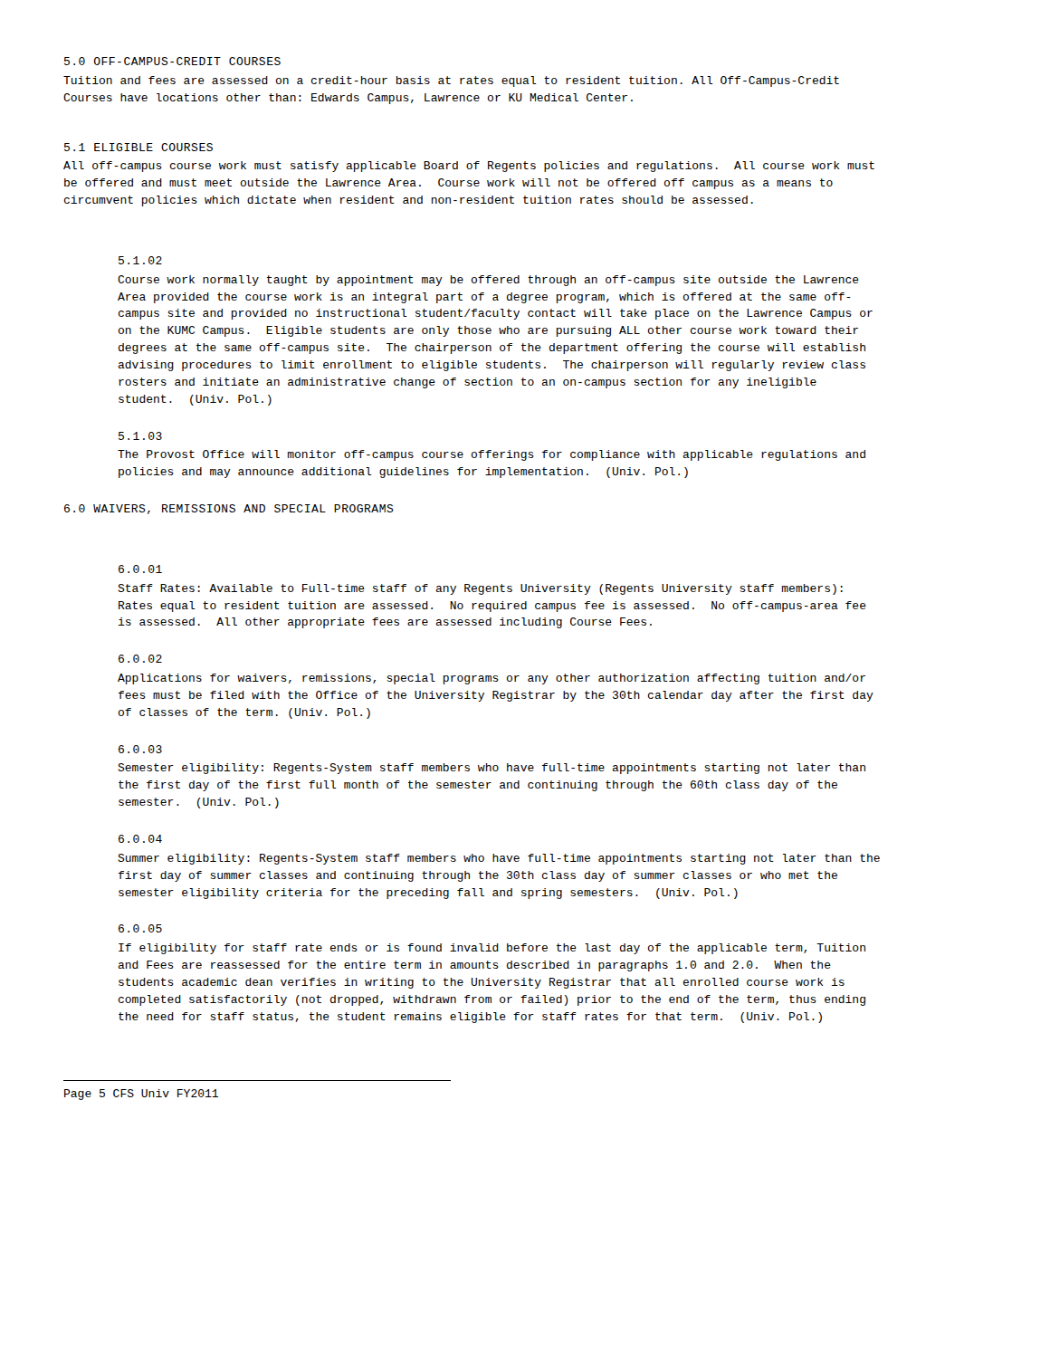5.0 OFF-CAMPUS-CREDIT COURSES
Tuition and fees are assessed on a credit-hour basis at rates equal to resident tuition. All Off-Campus-Credit
Courses have locations other than: Edwards Campus, Lawrence or KU Medical Center.
5.1 ELIGIBLE COURSES
All off-campus course work must satisfy applicable Board of Regents policies and regulations. All course work must
be offered and must meet outside the Lawrence Area. Course work will not be offered off campus as a means to
circumvent policies which dictate when resident and non-resident tuition rates should be assessed.
5.1.02
Course work normally taught by appointment may be offered through an off-campus site outside the Lawrence
Area provided the course work is an integral part of a degree program, which is offered at the same off-
campus site and provided no instructional student/faculty contact will take place on the Lawrence Campus or
on the KUMC Campus. Eligible students are only those who are pursuing ALL other course work toward their
degrees at the same off-campus site. The chairperson of the department offering the course will establish
advising procedures to limit enrollment to eligible students. The chairperson will regularly review class
rosters and initiate an administrative change of section to an on-campus section for any ineligible
student. (Univ. Pol.)
5.1.03
The Provost Office will monitor off-campus course offerings for compliance with applicable regulations and
policies and may announce additional guidelines for implementation. (Univ. Pol.)
6.0 WAIVERS, REMISSIONS AND SPECIAL PROGRAMS
6.0.01
Staff Rates: Available to Full-time staff of any Regents University (Regents University staff members):
Rates equal to resident tuition are assessed. No required campus fee is assessed. No off-campus-area fee
is assessed. All other appropriate fees are assessed including Course Fees.
6.0.02
Applications for waivers, remissions, special programs or any other authorization affecting tuition and/or
fees must be filed with the Office of the University Registrar by the 30th calendar day after the first day
of classes of the term. (Univ. Pol.)
6.0.03
Semester eligibility: Regents-System staff members who have full-time appointments starting not later than
the first day of the first full month of the semester and continuing through the 60th class day of the
semester. (Univ. Pol.)
6.0.04
Summer eligibility: Regents-System staff members who have full-time appointments starting not later than the
first day of summer classes and continuing through the 30th class day of summer classes or who met the
semester eligibility criteria for the preceding fall and spring semesters. (Univ. Pol.)
6.0.05
If eligibility for staff rate ends or is found invalid before the last day of the applicable term, Tuition
and Fees are reassessed for the entire term in amounts described in paragraphs 1.0 and 2.0. When the
students academic dean verifies in writing to the University Registrar that all enrolled course work is
completed satisfactorily (not dropped, withdrawn from or failed) prior to the end of the term, thus ending
the need for staff status, the student remains eligible for staff rates for that term. (Univ. Pol.)
Page 5 CFS Univ FY2011